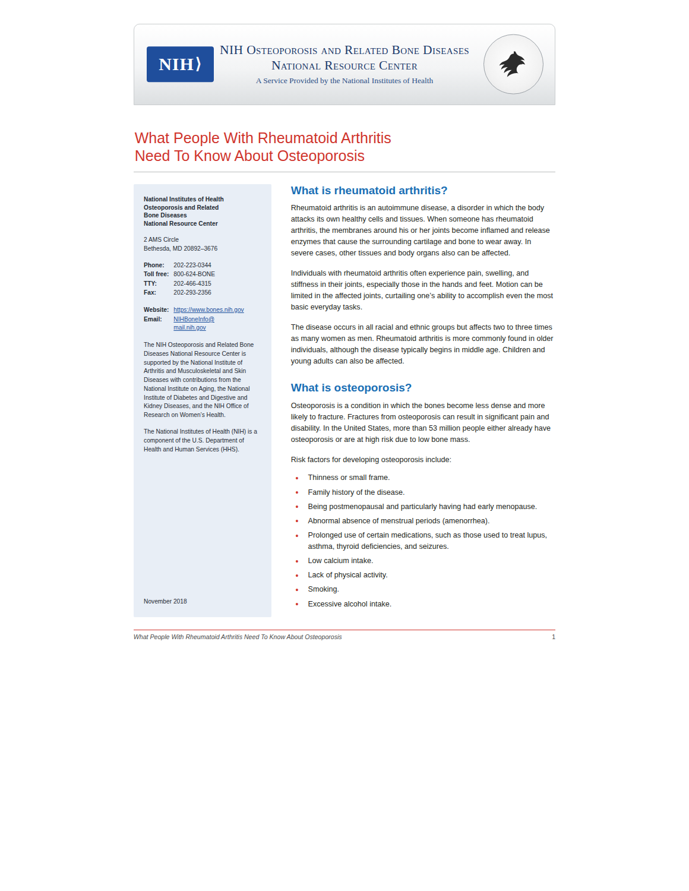NIH⟩
NIH Osteoporosis and Related Bone Diseases
National Resource Center
A Service Provided by the National Institutes of Health
What People With Rheumatoid Arthritis
Need To Know About Osteoporosis
National Institutes of Health
Osteoporosis and Related
Bone Diseases
National Resource Center
2 AMS Circle
Bethesda, MD 20892–3676
| Phone: | 202-223-0344 |
| Toll free: | 800-624-BONE |
| TTY: | 202-466-4315 |
| Fax: | 202-293-2356 |
| Website: | https://www.bones.nih.gov |
| Email: | NIHBoneInfo@ mail.nih.gov |
The NIH Osteoporosis and Related Bone Diseases National Resource Center is supported by the National Institute of Arthritis and Musculoskeletal and Skin Diseases with contributions from the National Institute on Aging, the National Institute of Diabetes and Digestive and Kidney Diseases, and the NIH Office of Research on Women’s Health.
The National Institutes of Health (NIH) is a component of the U.S. Department of Health and Human Services (HHS).
November 2018
What is rheumatoid arthritis?
Rheumatoid arthritis is an autoimmune disease, a disorder in which the body attacks its own healthy cells and tissues. When someone has rheumatoid arthritis, the membranes around his or her joints become inflamed and release enzymes that cause the surrounding cartilage and bone to wear away. In severe cases, other tissues and body organs also can be affected.
Individuals with rheumatoid arthritis often experience pain, swelling, and stiffness in their joints, especially those in the hands and feet. Motion can be limited in the affected joints, curtailing one’s ability to accomplish even the most basic everyday tasks.
The disease occurs in all racial and ethnic groups but affects two to three times as many women as men. Rheumatoid arthritis is more commonly found in older individuals, although the disease typically begins in middle age. Children and young adults can also be affected.
What is osteoporosis?
Osteoporosis is a condition in which the bones become less dense and more likely to fracture. Fractures from osteoporosis can result in significant pain and disability. In the United States, more than 53 million people either already have osteoporosis or are at high risk due to low bone mass.
Risk factors for developing osteoporosis include:
Thinness or small frame.
Family history of the disease.
Being postmenopausal and particularly having had early menopause.
Abnormal absence of menstrual periods (amenorrhea).
Prolonged use of certain medications, such as those used to treat lupus, asthma, thyroid deficiencies, and seizures.
Low calcium intake.
Lack of physical activity.
Smoking.
Excessive alcohol intake.
What People With Rheumatoid Arthritis Need To Know About Osteoporosis
1